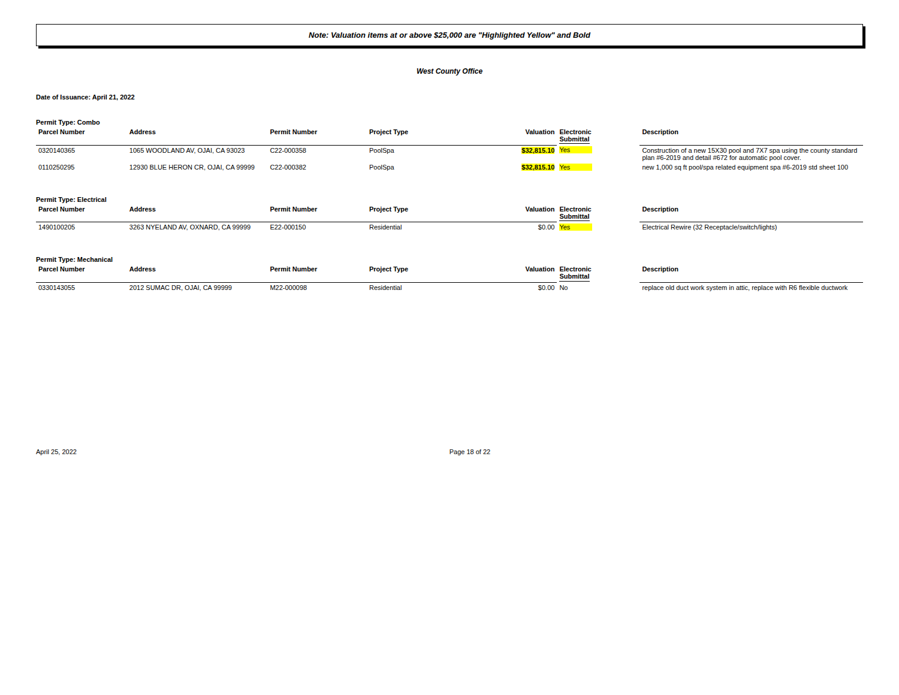Note: Valuation items at or above $25,000 are "Highlighted Yellow" and Bold
West County Office
Date of Issuance: April 21, 2022
Permit Type: Combo
| Parcel Number | Address | Permit Number | Project Type | Valuation | Electronic Submittal | Description |
| --- | --- | --- | --- | --- | --- | --- |
| 0320140365 | 1065 WOODLAND AV, OJAI, CA 93023 | C22-000358 | PoolSpa | $32,815.10 | Yes | Construction of a new 15X30 pool and 7X7 spa using the county standard plan #6-2019 and detail #672 for automatic pool cover. |
| 0110250295 | 12930 BLUE HERON CR, OJAI, CA 99999 | C22-000382 | PoolSpa | $32,815.10 | Yes | new 1,000 sq ft pool/spa related equipment spa #6-2019 std sheet 100 |
Permit Type: Electrical
| Parcel Number | Address | Permit Number | Project Type | Valuation | Electronic Submittal | Description |
| --- | --- | --- | --- | --- | --- | --- |
| 1490100205 | 3263 NYELAND AV, OXNARD, CA 99999 | E22-000150 | Residential | $0.00 | Yes | Electrical Rewire (32 Receptacle/switch/lights) |
Permit Type: Mechanical
| Parcel Number | Address | Permit Number | Project Type | Valuation | Electronic Submittal | Description |
| --- | --- | --- | --- | --- | --- | --- |
| 0330143055 | 2012 SUMAC DR, OJAI, CA 99999 | M22-000098 | Residential | $0.00 | No | replace old duct work system in attic, replace with R6 flexible ductwork |
April 25, 2022 Page 18 of 22